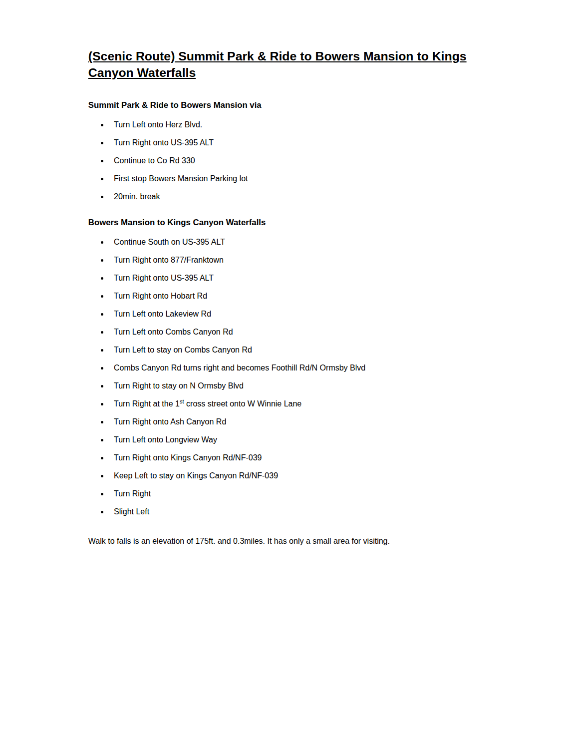(Scenic Route) Summit Park & Ride to Bowers Mansion to Kings Canyon Waterfalls
Summit Park & Ride to Bowers Mansion via
Turn Left onto Herz Blvd.
Turn Right onto US-395 ALT
Continue to Co Rd 330
First stop Bowers Mansion Parking lot
20min. break
Bowers Mansion to Kings Canyon Waterfalls
Continue South on US-395 ALT
Turn Right onto 877/Franktown
Turn Right onto US-395 ALT
Turn Right onto Hobart Rd
Turn Left onto Lakeview Rd
Turn Left onto Combs Canyon Rd
Turn Left to stay on Combs Canyon Rd
Combs Canyon Rd turns right and becomes Foothill Rd/N Ormsby Blvd
Turn Right to stay on N Ormsby Blvd
Turn Right at the 1st cross street onto W Winnie Lane
Turn Right onto Ash Canyon Rd
Turn Left onto Longview Way
Turn Right onto Kings Canyon Rd/NF-039
Keep Left to stay on Kings Canyon Rd/NF-039
Turn Right
Slight Left
Walk to falls is an elevation of 175ft. and 0.3miles. It has only a small area for visiting.